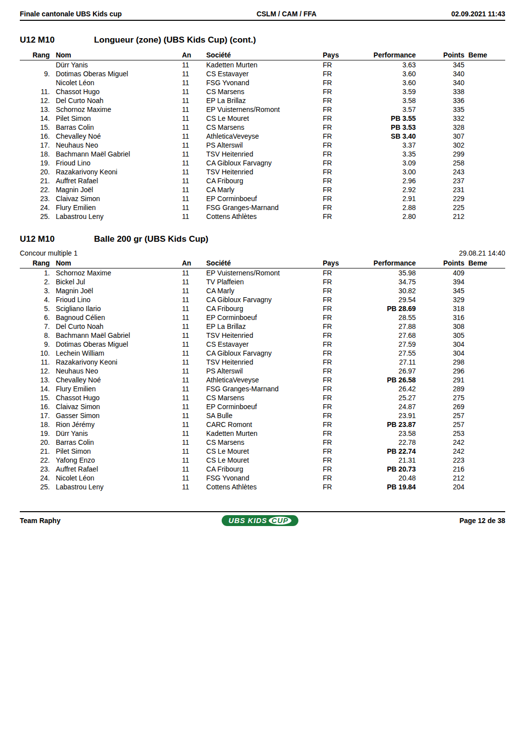Finale cantonale UBS Kids cup
CSLM / CAM / FFA
02.09.2021 11:43
U12 M10
Longueur (zone) (UBS Kids Cup) (cont.)
| Rang | Nom | An | Société | Pays | Performance | Points | Beme |
| --- | --- | --- | --- | --- | --- | --- | --- |
| | Dürr Yanis | 11 | Kadetten Murten | FR | 3.63 | 345 | |
| 9. | Dotimas Oberas Miguel | 11 | CS Estavayer | FR | 3.60 | 340 | |
| | Nicolet Léon | 11 | FSG Yvonand | FR | 3.60 | 340 | |
| 11. | Chassot Hugo | 11 | CS Marsens | FR | 3.59 | 338 | |
| 12. | Del Curto Noah | 11 | EP La Brillaz | FR | 3.58 | 336 | |
| 13. | Schornoz Maxime | 11 | EP Vuisternens/Romont | FR | 3.57 | 335 | |
| 14. | Pilet Simon | 11 | CS Le Mouret | FR | PB 3.55 | 332 | |
| 15. | Barras Colin | 11 | CS Marsens | FR | PB 3.53 | 328 | |
| 16. | Chevalley Noé | 11 | AthleticaVeveyse | FR | SB 3.40 | 307 | |
| 17. | Neuhaus Neo | 11 | PS Alterswil | FR | 3.37 | 302 | |
| 18. | Bachmann Maël Gabriel | 11 | TSV Heitenried | FR | 3.35 | 299 | |
| 19. | Frioud Lino | 11 | CA Gibloux Farvagny | FR | 3.09 | 258 | |
| 20. | Razakarivony Keoni | 11 | TSV Heitenried | FR | 3.00 | 243 | |
| 21. | Auffret Rafael | 11 | CA Fribourg | FR | 2.96 | 237 | |
| 22. | Magnin Joël | 11 | CA Marly | FR | 2.92 | 231 | |
| 23. | Claivaz Simon | 11 | EP Corminboeuf | FR | 2.91 | 229 | |
| 24. | Flury Emilien | 11 | FSG Granges-Marnand | FR | 2.88 | 225 | |
| 25. | Labastrou Leny | 11 | Cottens Athlètes | FR | 2.80 | 212 | |
U12 M10
Balle 200 gr (UBS Kids Cup)
Concour multiple 1
29.08.21 14:40
| Rang | Nom | An | Société | Pays | Performance | Points | Beme |
| --- | --- | --- | --- | --- | --- | --- | --- |
| 1. | Schornoz Maxime | 11 | EP Vuisternens/Romont | FR | 35.98 | 409 | |
| 2. | Bickel Jul | 11 | TV Plaffeien | FR | 34.75 | 394 | |
| 3. | Magnin Joël | 11 | CA Marly | FR | 30.82 | 345 | |
| 4. | Frioud Lino | 11 | CA Gibloux Farvagny | FR | 29.54 | 329 | |
| 5. | Scigliano Ilario | 11 | CA Fribourg | FR | PB 28.69 | 318 | |
| 6. | Bagnoud Célien | 11 | EP Corminboeuf | FR | 28.55 | 316 | |
| 7. | Del Curto Noah | 11 | EP La Brillaz | FR | 27.88 | 308 | |
| 8. | Bachmann Maël Gabriel | 11 | TSV Heitenried | FR | 27.68 | 305 | |
| 9. | Dotimas Oberas Miguel | 11 | CS Estavayer | FR | 27.59 | 304 | |
| 10. | Lechein William | 11 | CA Gibloux Farvagny | FR | 27.55 | 304 | |
| 11. | Razakarivony Keoni | 11 | TSV Heitenried | FR | 27.11 | 298 | |
| 12. | Neuhaus Neo | 11 | PS Alterswil | FR | 26.97 | 296 | |
| 13. | Chevalley Noé | 11 | AthleticaVeveyse | FR | PB 26.58 | 291 | |
| 14. | Flury Emilien | 11 | FSG Granges-Marnand | FR | 26.42 | 289 | |
| 15. | Chassot Hugo | 11 | CS Marsens | FR | 25.27 | 275 | |
| 16. | Claivaz Simon | 11 | EP Corminboeuf | FR | 24.87 | 269 | |
| 17. | Gasser Simon | 11 | SA Bulle | FR | 23.91 | 257 | |
| 18. | Rion Jérémy | 11 | CARC Romont | FR | PB 23.87 | 257 | |
| 19. | Dürr Yanis | 11 | Kadetten Murten | FR | 23.58 | 253 | |
| 20. | Barras Colin | 11 | CS Marsens | FR | 22.78 | 242 | |
| 21. | Pilet Simon | 11 | CS Le Mouret | FR | PB 22.74 | 242 | |
| 22. | Yafong Enzo | 11 | CS Le Mouret | FR | 21.31 | 223 | |
| 23. | Auffret Rafael | 11 | CA Fribourg | FR | PB 20.73 | 216 | |
| 24. | Nicolet Léon | 11 | FSG Yvonand | FR | 20.48 | 212 | |
| 25. | Labastrou Leny | 11 | Cottens Athlètes | FR | PB 19.84 | 204 | |
Team Raphy
UBS KIDSCUP
Page 12 de 38